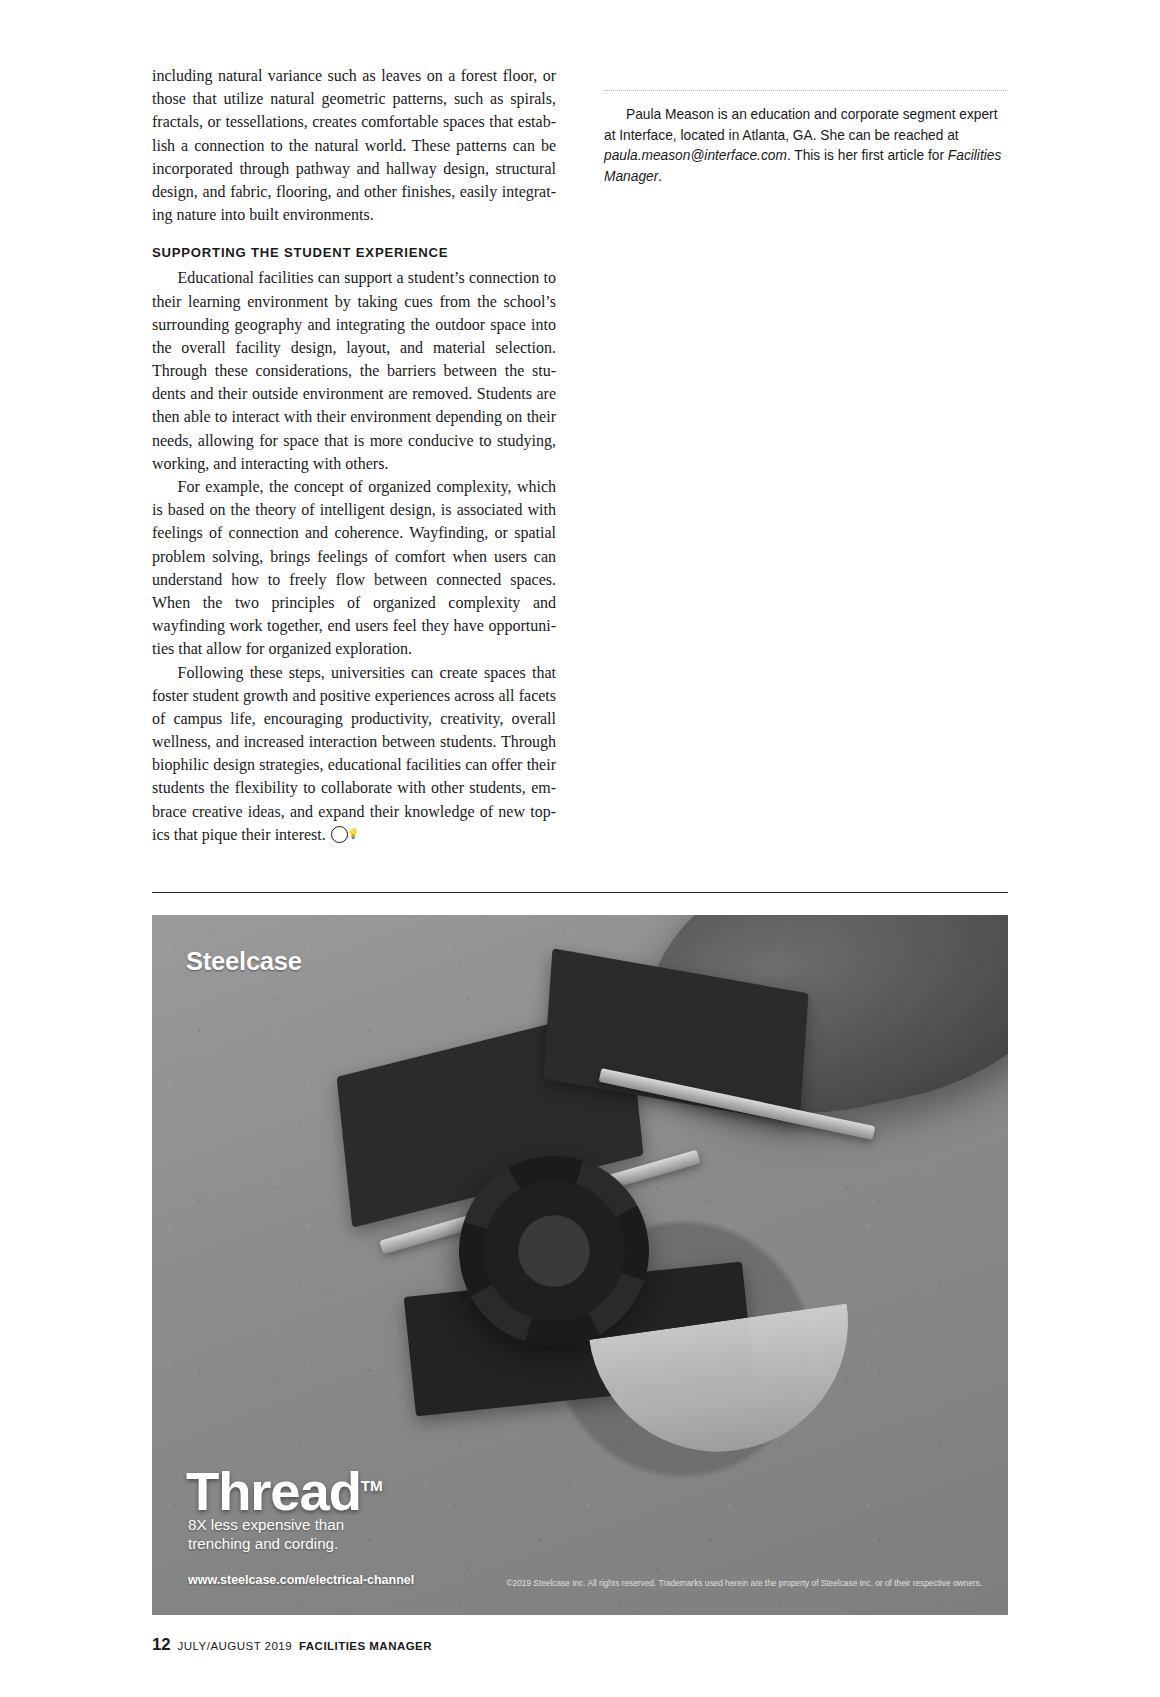including natural variance such as leaves on a forest floor, or those that utilize natural geometric patterns, such as spirals, fractals, or tessellations, creates comfortable spaces that establish a connection to the natural world. These patterns can be incorporated through pathway and hallway design, structural design, and fabric, flooring, and other finishes, easily integrating nature into built environments.
Supporting the Student Experience
Educational facilities can support a student’s connection to their learning environment by taking cues from the school’s surrounding geography and integrating the outdoor space into the overall facility design, layout, and material selection. Through these considerations, the barriers between the students and their outside environment are removed. Students are then able to interact with their environment depending on their needs, allowing for space that is more conducive to studying, working, and interacting with others.
For example, the concept of organized complexity, which is based on the theory of intelligent design, is associated with feelings of connection and coherence. Wayfinding, or spatial problem solving, brings feelings of comfort when users can understand how to freely flow between connected spaces. When the two principles of organized complexity and wayfinding work together, end users feel they have opportunities that allow for organized exploration.
Following these steps, universities can create spaces that foster student growth and positive experiences across all facets of campus life, encouraging productivity, creativity, overall wellness, and increased interaction between students. Through biophilic design strategies, educational facilities can offer their students the flexibility to collaborate with other students, embrace creative ideas, and expand their knowledge of new topics that pique their interest.
Paula Meason is an education and corporate segment expert at Interface, located in Atlanta, GA. She can be reached at paula.meason@interface.com. This is her first article for Facilities Manager.
Steelcase
ThreadTM
8X less expensive than
trenching and cording.
www.steelcase.com/electrical-channel
©2019 Steelcase Inc. All rights reserved. Trademarks used herein are the property of Steelcase Inc. or of their respective owners.
12 JULY/AUGUST 2019 FACILITIES MANAGER